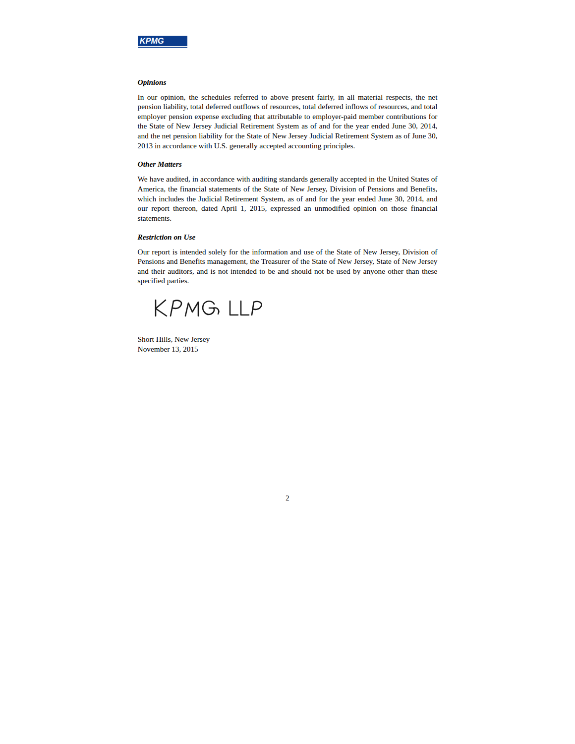KPMG
Opinions
In our opinion, the schedules referred to above present fairly, in all material respects, the net pension liability, total deferred outflows of resources, total deferred inflows of resources, and total employer pension expense excluding that attributable to employer-paid member contributions for the State of New Jersey Judicial Retirement System as of and for the year ended June 30, 2014, and the net pension liability for the State of New Jersey Judicial Retirement System as of June 30, 2013 in accordance with U.S. generally accepted accounting principles.
Other Matters
We have audited, in accordance with auditing standards generally accepted in the United States of America, the financial statements of the State of New Jersey, Division of Pensions and Benefits, which includes the Judicial Retirement System, as of and for the year ended June 30, 2014, and our report thereon, dated April 1, 2015, expressed an unmodified opinion on those financial statements.
Restriction on Use
Our report is intended solely for the information and use of the State of New Jersey, Division of Pensions and Benefits management, the Treasurer of the State of New Jersey, State of New Jersey and their auditors, and is not intended to be and should not be used by anyone other than these specified parties.
Short Hills, New Jersey
November 13, 2015
2